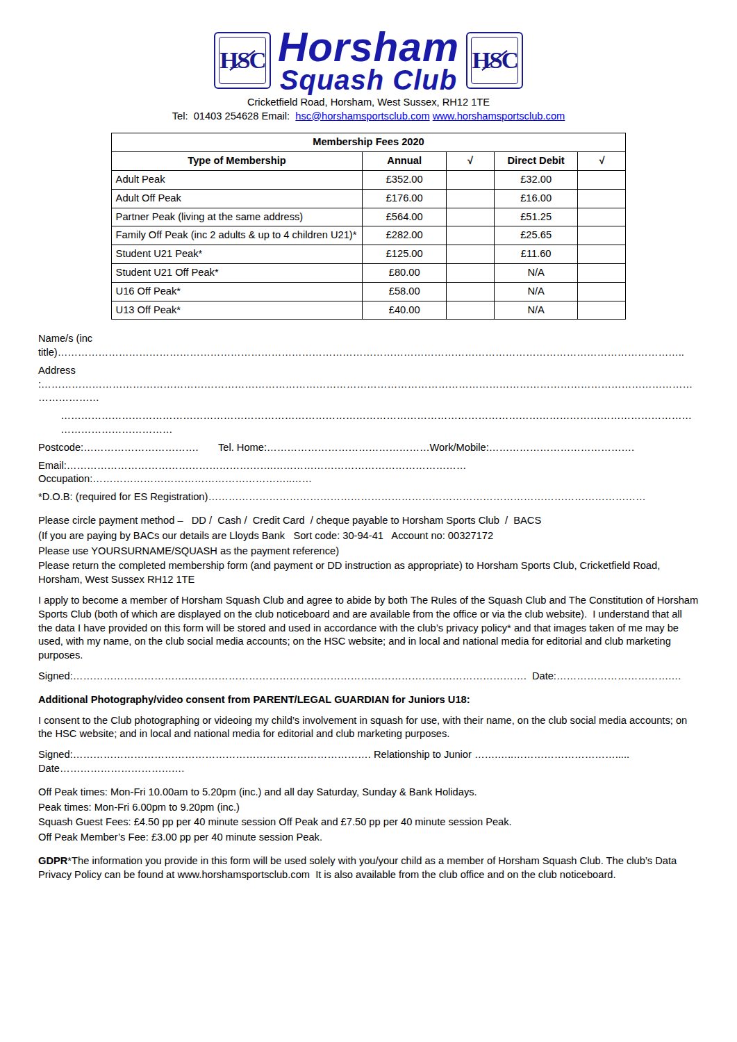HSC
Horsham
Squash Club
HSC
Cricketfield Road, Horsham, West Sussex, RH12 1TE
Tel: 01403 254628 Email: hsc@horshamsportsclub.com www.horshamsportsclub.com
| Membership Fees 2020 |
| --- |
| Type of Membership | Annual | √ | Direct Debit | √ |
| Adult Peak | £352.00 | | £32.00 | |
| Adult Off Peak | £176.00 | | £16.00 | |
| Partner Peak (living at the same address) | £564.00 | | £51.25 | |
| Family Off Peak (inc 2 adults & up to 4 children U21)* | £282.00 | | £25.65 | |
| Student U21 Peak* | £125.00 | | £11.60 | |
| Student U21 Off Peak* | £80.00 | | N/A | |
| U16 Off Peak* | £58.00 | | N/A | |
| U13 Off Peak* | £40.00 | | N/A | |
Name/s (inc title)…………………………………………………………………………………………………………………………………………………………………..
Address :…………………………………………………………………………………………………………………………………………………………………………………………
…………………………………………………………………………………………………………………………………………………………………………………………………
Postcode:……………………………. Tel. Home:…………………………………………Work/Mobile:…………………………………….
Email:…………………………………………………….…………………………………………………Occupation:…………………………………………………..……
*D.O.B: (required for ES Registration)…………………………………………………………………………………………………………………
Please circle payment method – DD / Cash / Credit Card / cheque payable to Horsham Sports Club / BACS
(If you are paying by BACs our details are Lloyds Bank Sort code: 30-94-41 Account no: 00327172
Please use YOURSURNAME/SQUASH as the payment reference)
Please return the completed membership form (and payment or DD instruction as appropriate) to Horsham Sports Club, Cricketfield Road, Horsham, West Sussex RH12 1TE
I apply to become a member of Horsham Squash Club and agree to abide by both The Rules of the Squash Club and The Constitution of Horsham Sports Club (both of which are displayed on the club noticeboard and are available from the office or via the club website). I understand that all the data I have provided on this form will be stored and used in accordance with the club’s privacy policy* and that images taken of me may be used, with my name, on the club social media accounts; on the HSC website; and in local and national media for editorial and club marketing purposes.
Signed:…………………………….………………………………………………………………………………………. Date:…………………………….…
Additional Photography/video consent from PARENT/LEGAL GUARDIAN for Juniors U18:
I consent to the Club photographing or videoing my child’s involvement in squash for use, with their name, on the club social media accounts; on the HSC website; and in local and national media for editorial and club marketing purposes.
Signed:……………………………………………………………………………. Relationship to Junior …….…..…………………………..... Date…………………………….…
Off Peak times: Mon-Fri 10.00am to 5.20pm (inc.) and all day Saturday, Sunday & Bank Holidays.
Peak times: Mon-Fri 6.00pm to 9.20pm (inc.)
Squash Guest Fees: £4.50 pp per 40 minute session Off Peak and £7.50 pp per 40 minute session Peak.
Off Peak Member’s Fee: £3.00 pp per 40 minute session Peak.
GDPR*The information you provide in this form will be used solely with you/your child as a member of Horsham Squash Club. The club’s Data Privacy Policy can be found at www.horshamsportsclub.com It is also available from the club office and on the club noticeboard.